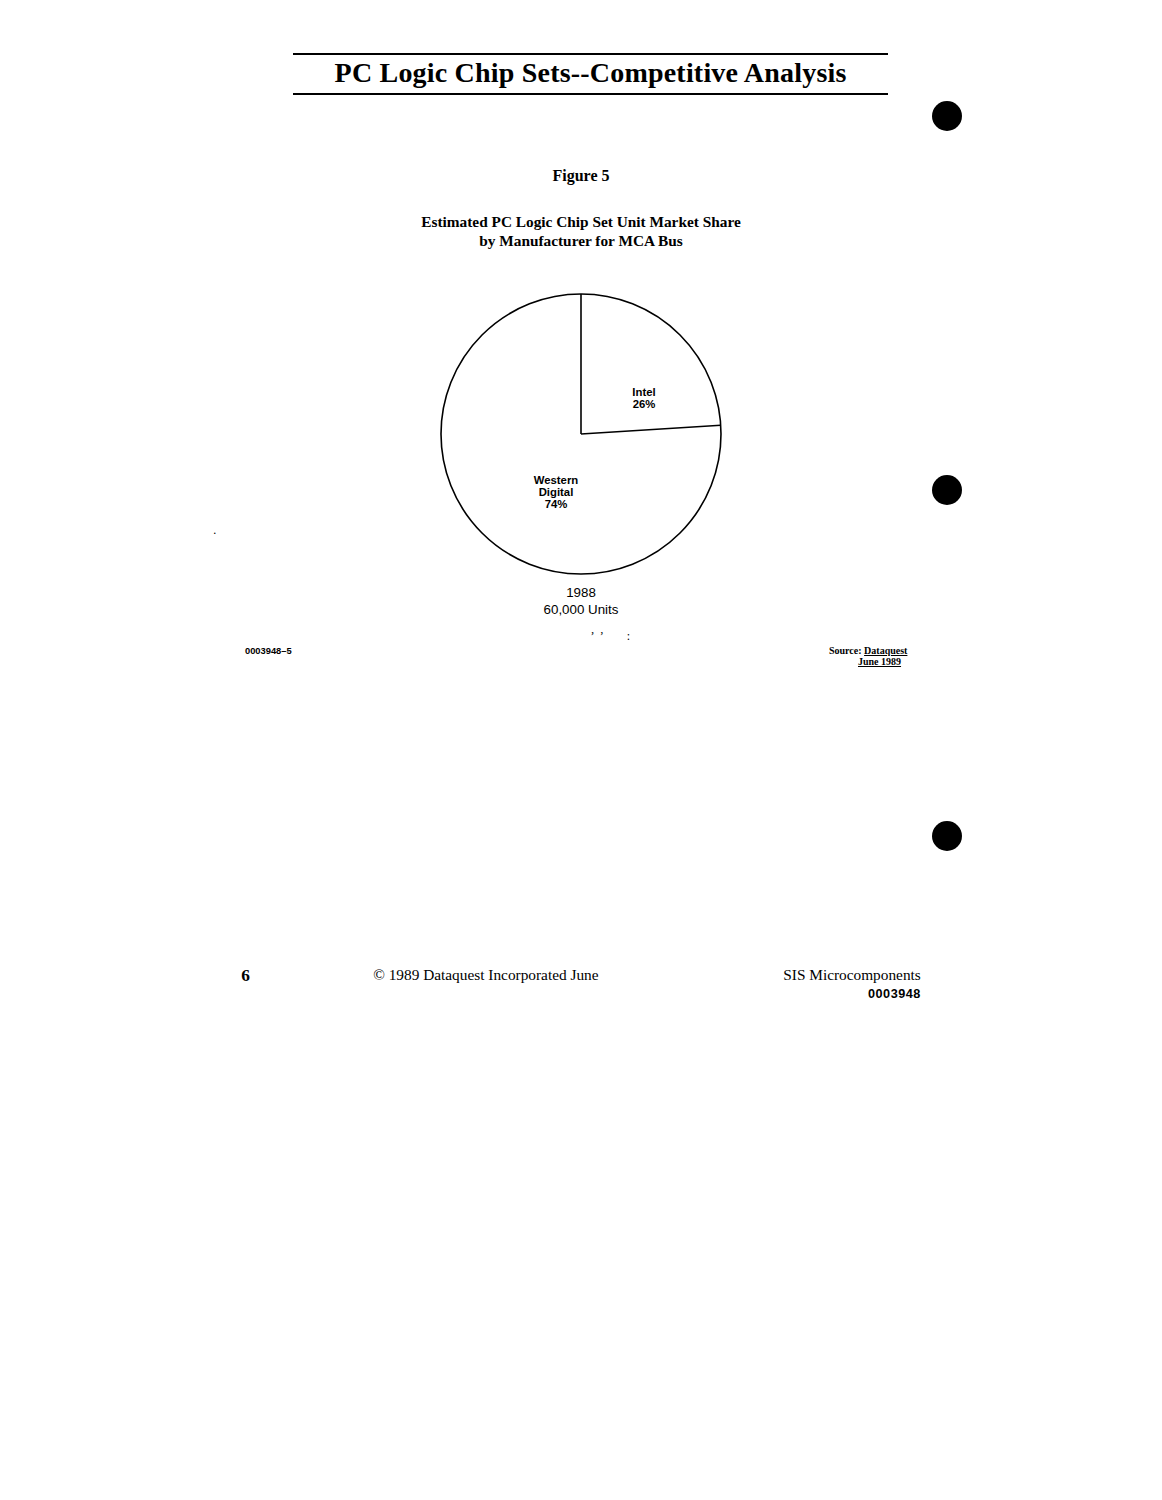PC Logic Chip Sets--Competitive Analysis
Figure 5
Estimated PC Logic Chip Set Unit Market Share
by Manufacturer for MCA Bus
Intel 26% Western Digital 74%
1988
60,000 Units
0003948–5
Source: Dataquest
June 1989
.
’’ :
| 6 | © 1989 Dataquest Incorporated June | SIS Microcomponents 0003948 |